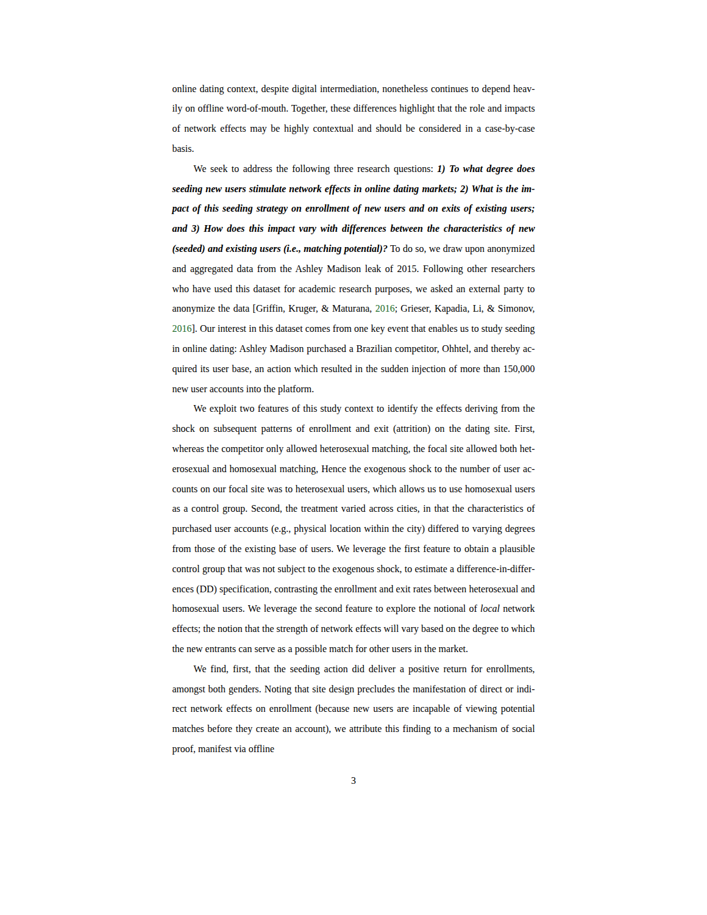online dating context, despite digital intermediation, nonetheless continues to depend heavily on offline word-of-mouth. Together, these differences highlight that the role and impacts of network effects may be highly contextual and should be considered in a case-by-case basis.
We seek to address the following three research questions: 1) To what degree does seeding new users stimulate network effects in online dating markets; 2) What is the impact of this seeding strategy on enrollment of new users and on exits of existing users; and 3) How does this impact vary with differences between the characteristics of new (seeded) and existing users (i.e., matching potential)? To do so, we draw upon anonymized and aggregated data from the Ashley Madison leak of 2015. Following other researchers who have used this dataset for academic research purposes, we asked an external party to anonymize the data [Griffin, Kruger, & Maturana, 2016; Grieser, Kapadia, Li, & Simonov, 2016]. Our interest in this dataset comes from one key event that enables us to study seeding in online dating: Ashley Madison purchased a Brazilian competitor, Ohhtel, and thereby acquired its user base, an action which resulted in the sudden injection of more than 150,000 new user accounts into the platform.
We exploit two features of this study context to identify the effects deriving from the shock on subsequent patterns of enrollment and exit (attrition) on the dating site. First, whereas the competitor only allowed heterosexual matching, the focal site allowed both heterosexual and homosexual matching, Hence the exogenous shock to the number of user accounts on our focal site was to heterosexual users, which allows us to use homosexual users as a control group. Second, the treatment varied across cities, in that the characteristics of purchased user accounts (e.g., physical location within the city) differed to varying degrees from those of the existing base of users. We leverage the first feature to obtain a plausible control group that was not subject to the exogenous shock, to estimate a difference-in-differences (DD) specification, contrasting the enrollment and exit rates between heterosexual and homosexual users. We leverage the second feature to explore the notional of local network effects; the notion that the strength of network effects will vary based on the degree to which the new entrants can serve as a possible match for other users in the market.
We find, first, that the seeding action did deliver a positive return for enrollments, amongst both genders. Noting that site design precludes the manifestation of direct or indirect network effects on enrollment (because new users are incapable of viewing potential matches before they create an account), we attribute this finding to a mechanism of social proof, manifest via offline
3